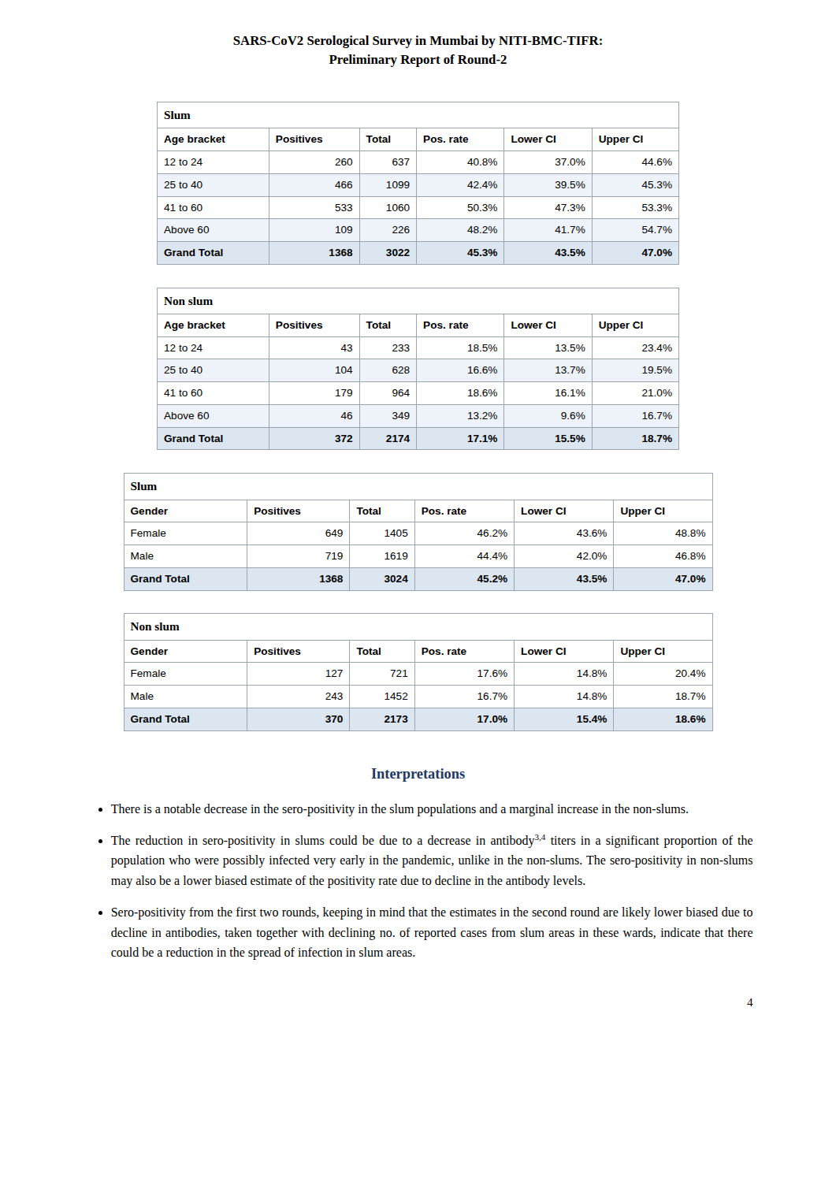SARS-CoV2 Serological Survey in Mumbai by NITI-BMC-TIFR:
Preliminary Report of Round-2
Slum
| Age bracket | Positives | Total | Pos. rate | Lower CI | Upper CI |
| --- | --- | --- | --- | --- | --- |
| 12 to 24 | 260 | 637 | 40.8% | 37.0% | 44.6% |
| 25 to 40 | 466 | 1099 | 42.4% | 39.5% | 45.3% |
| 41 to 60 | 533 | 1060 | 50.3% | 47.3% | 53.3% |
| Above 60 | 109 | 226 | 48.2% | 41.7% | 54.7% |
| Grand Total | 1368 | 3022 | 45.3% | 43.5% | 47.0% |
Non slum
| Age bracket | Positives | Total | Pos. rate | Lower CI | Upper CI |
| --- | --- | --- | --- | --- | --- |
| 12 to 24 | 43 | 233 | 18.5% | 13.5% | 23.4% |
| 25 to 40 | 104 | 628 | 16.6% | 13.7% | 19.5% |
| 41 to 60 | 179 | 964 | 18.6% | 16.1% | 21.0% |
| Above 60 | 46 | 349 | 13.2% | 9.6% | 16.7% |
| Grand Total | 372 | 2174 | 17.1% | 15.5% | 18.7% |
Slum
| Gender | Positives | Total | Pos. rate | Lower CI | Upper CI |
| --- | --- | --- | --- | --- | --- |
| Female | 649 | 1405 | 46.2% | 43.6% | 48.8% |
| Male | 719 | 1619 | 44.4% | 42.0% | 46.8% |
| Grand Total | 1368 | 3024 | 45.2% | 43.5% | 47.0% |
Non slum
| Gender | Positives | Total | Pos. rate | Lower CI | Upper CI |
| --- | --- | --- | --- | --- | --- |
| Female | 127 | 721 | 17.6% | 14.8% | 20.4% |
| Male | 243 | 1452 | 16.7% | 14.8% | 18.7% |
| Grand Total | 370 | 2173 | 17.0% | 15.4% | 18.6% |
Interpretations
There is a notable decrease in the sero-positivity in the slum populations and a marginal increase in the non-slums.
The reduction in sero-positivity in slums could be due to a decrease in antibody3,4 titers in a significant proportion of the population who were possibly infected very early in the pandemic, unlike in the non-slums. The sero-positivity in non-slums may also be a lower biased estimate of the positivity rate due to decline in the antibody levels.
Sero-positivity from the first two rounds, keeping in mind that the estimates in the second round are likely lower biased due to decline in antibodies, taken together with declining no. of reported cases from slum areas in these wards, indicate that there could be a reduction in the spread of infection in slum areas.
4